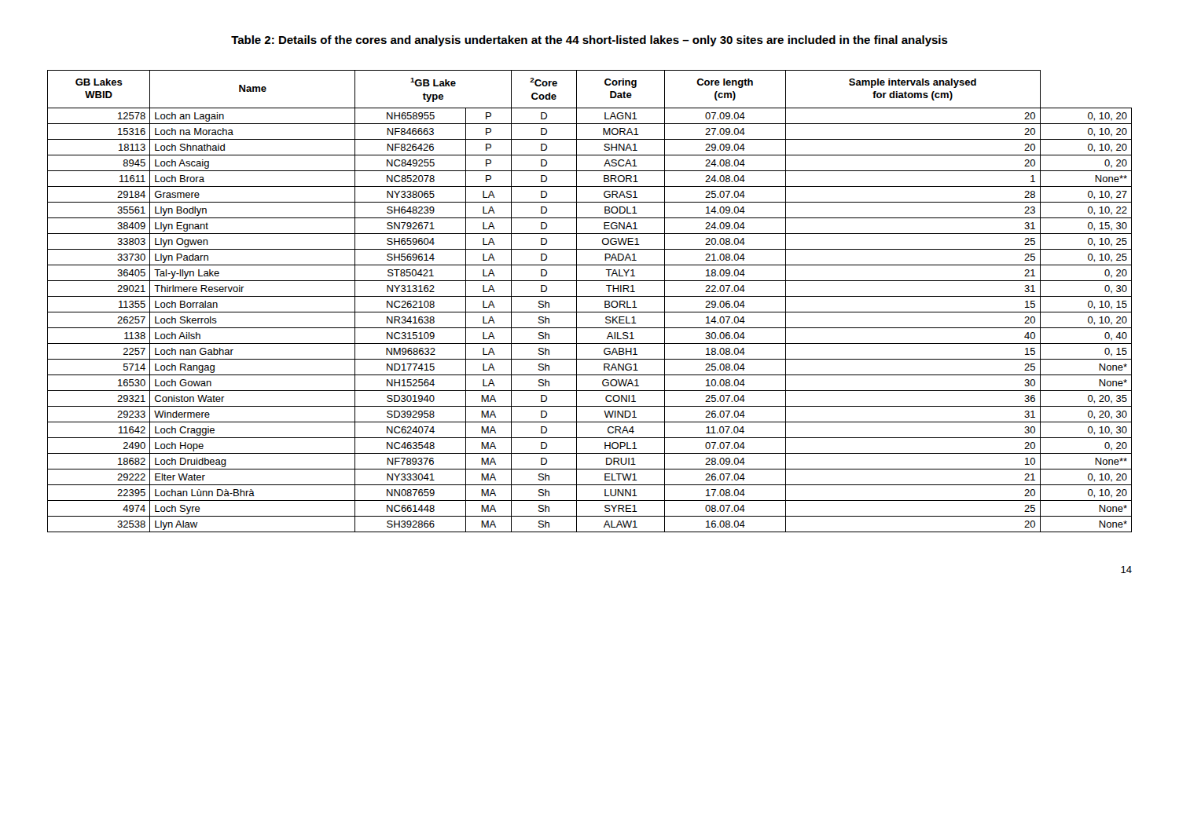Table 2: Details of the cores and analysis undertaken at the 44 short-listed lakes – only 30 sites are included in the final analysis
| GB Lakes WBID | Name | 1 GB Lake type | 2 Core Code | Coring Date | Core length (cm) | Sample intervals analysed for diatoms (cm) |
| --- | --- | --- | --- | --- | --- | --- |
| 12578 | Loch an Lagain | NH658955 | P | D | LAGN1 | 07.09.04 | 20 | 0, 10, 20 |
| 15316 | Loch na Moracha | NF846663 | P | D | MORA1 | 27.09.04 | 20 | 0, 10, 20 |
| 18113 | Loch Shnathaid | NF826426 | P | D | SHNA1 | 29.09.04 | 20 | 0, 10, 20 |
| 8945 | Loch Ascaig | NC849255 | P | D | ASCA1 | 24.08.04 | 20 | 0, 20 |
| 11611 | Loch Brora | NC852078 | P | D | BROR1 | 24.08.04 | 1 | None** |
| 29184 | Grasmere | NY338065 | LA | D | GRAS1 | 25.07.04 | 28 | 0, 10, 27 |
| 35561 | Llyn Bodlyn | SH648239 | LA | D | BODL1 | 14.09.04 | 23 | 0, 10, 22 |
| 38409 | Llyn Egnant | SN792671 | LA | D | EGNA1 | 24.09.04 | 31 | 0, 15, 30 |
| 33803 | Llyn Ogwen | SH659604 | LA | D | OGWE1 | 20.08.04 | 25 | 0, 10, 25 |
| 33730 | Llyn Padarn | SH569614 | LA | D | PADA1 | 21.08.04 | 25 | 0, 10, 25 |
| 36405 | Tal-y-llyn Lake | ST850421 | LA | D | TALY1 | 18.09.04 | 21 | 0, 20 |
| 29021 | Thirlmere Reservoir | NY313162 | LA | D | THIR1 | 22.07.04 | 31 | 0, 30 |
| 11355 | Loch Borralan | NC262108 | LA | Sh | BORL1 | 29.06.04 | 15 | 0, 10, 15 |
| 26257 | Loch Skerrols | NR341638 | LA | Sh | SKEL1 | 14.07.04 | 20 | 0, 10, 20 |
| 1138 | Loch Ailsh | NC315109 | LA | Sh | AILS1 | 30.06.04 | 40 | 0, 40 |
| 2257 | Loch nan Gabhar | NM968632 | LA | Sh | GABH1 | 18.08.04 | 15 | 0, 15 |
| 5714 | Loch Rangag | ND177415 | LA | Sh | RANG1 | 25.08.04 | 25 | None* |
| 16530 | Loch Gowan | NH152564 | LA | Sh | GOWA1 | 10.08.04 | 30 | None* |
| 29321 | Coniston Water | SD301940 | MA | D | CONI1 | 25.07.04 | 36 | 0, 20, 35 |
| 29233 | Windermere | SD392958 | MA | D | WIND1 | 26.07.04 | 31 | 0, 20, 30 |
| 11642 | Loch Craggie | NC624074 | MA | D | CRA4 | 11.07.04 | 30 | 0, 10, 30 |
| 2490 | Loch Hope | NC463548 | MA | D | HOPL1 | 07.07.04 | 20 | 0, 20 |
| 18682 | Loch Druidbeag | NF789376 | MA | D | DRUI1 | 28.09.04 | 10 | None** |
| 29222 | Elter Water | NY333041 | MA | Sh | ELTW1 | 26.07.04 | 21 | 0, 10, 20 |
| 22395 | Lochan Lùnn Dà-Bhrà | NN087659 | MA | Sh | LUNN1 | 17.08.04 | 20 | 0, 10, 20 |
| 4974 | Loch Syre | NC661448 | MA | Sh | SYRE1 | 08.07.04 | 25 | None* |
| 32538 | Llyn Alaw | SH392866 | MA | Sh | ALAW1 | 16.08.04 | 20 | None* |
14